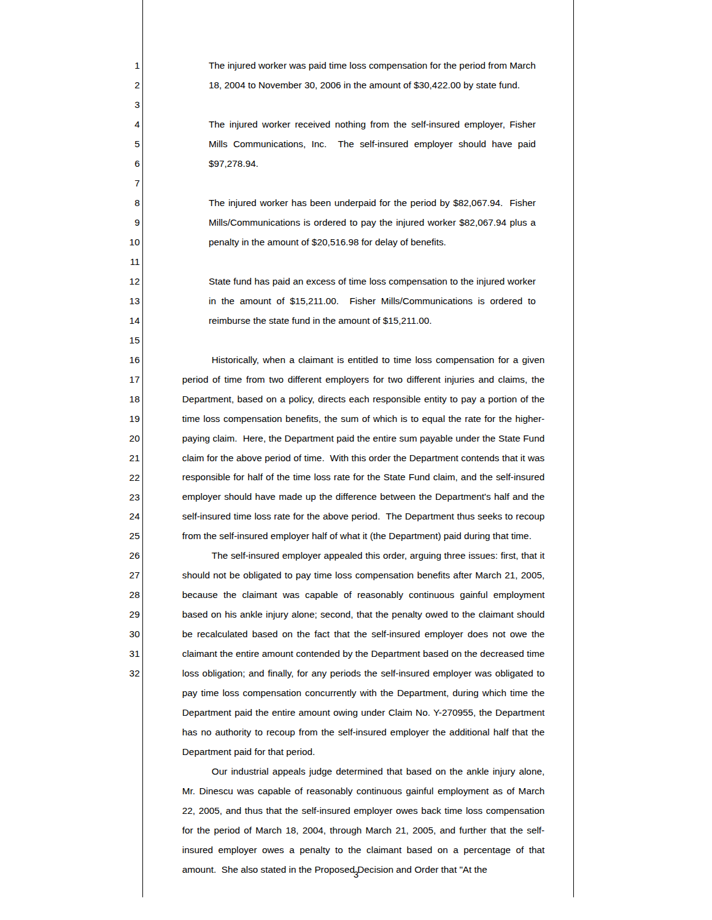1
2
3
4
5
6
7
8
9
10
11
12
13
14
15
16
17
18
19
20
21
22
23
24
25
26
27
28
29
30
31
32
The injured worker was paid time loss compensation for the period from March 18, 2004 to November 30, 2006 in the amount of $30,422.00 by state fund.
The injured worker received nothing from the self-insured employer, Fisher Mills Communications, Inc. The self-insured employer should have paid $97,278.94.
The injured worker has been underpaid for the period by $82,067.94. Fisher Mills/Communications is ordered to pay the injured worker $82,067.94 plus a penalty in the amount of $20,516.98 for delay of benefits.
State fund has paid an excess of time loss compensation to the injured worker in the amount of $15,211.00. Fisher Mills/Communications is ordered to reimburse the state fund in the amount of $15,211.00.
Historically, when a claimant is entitled to time loss compensation for a given period of time from two different employers for two different injuries and claims, the Department, based on a policy, directs each responsible entity to pay a portion of the time loss compensation benefits, the sum of which is to equal the rate for the higher-paying claim. Here, the Department paid the entire sum payable under the State Fund claim for the above period of time. With this order the Department contends that it was responsible for half of the time loss rate for the State Fund claim, and the self-insured employer should have made up the difference between the Department's half and the self-insured time loss rate for the above period. The Department thus seeks to recoup from the self-insured employer half of what it (the Department) paid during that time.
The self-insured employer appealed this order, arguing three issues: first, that it should not be obligated to pay time loss compensation benefits after March 21, 2005, because the claimant was capable of reasonably continuous gainful employment based on his ankle injury alone; second, that the penalty owed to the claimant should be recalculated based on the fact that the self-insured employer does not owe the claimant the entire amount contended by the Department based on the decreased time loss obligation; and finally, for any periods the self-insured employer was obligated to pay time loss compensation concurrently with the Department, during which time the Department paid the entire amount owing under Claim No. Y-270955, the Department has no authority to recoup from the self-insured employer the additional half that the Department paid for that period.
Our industrial appeals judge determined that based on the ankle injury alone, Mr. Dinescu was capable of reasonably continuous gainful employment as of March 22, 2005, and thus that the self-insured employer owes back time loss compensation for the period of March 18, 2004, through March 21, 2005, and further that the self-insured employer owes a penalty to the claimant based on a percentage of that amount. She also stated in the Proposed Decision and Order that "At the
3